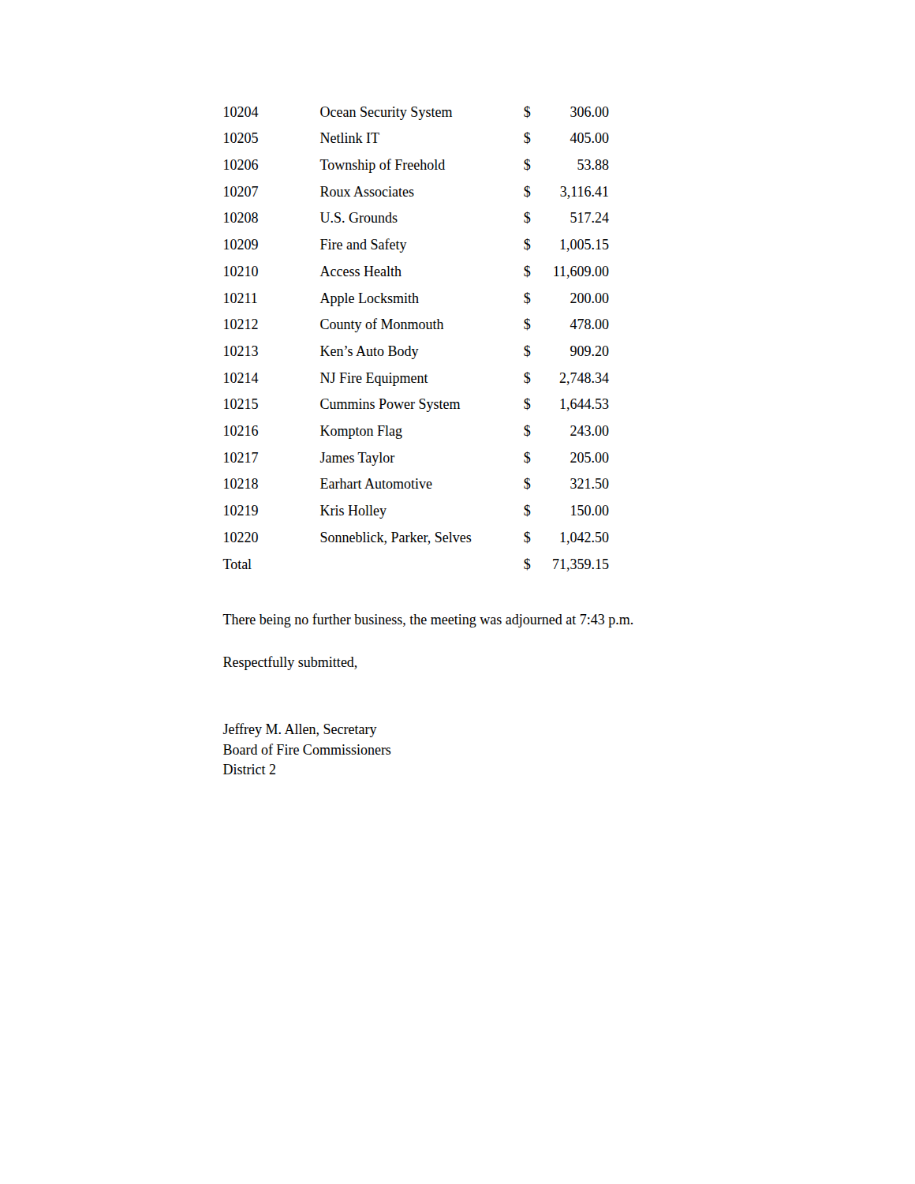| 10204 | Ocean Security System | $ | 306.00 |
| 10205 | Netlink IT | $ | 405.00 |
| 10206 | Township of Freehold | $ | 53.88 |
| 10207 | Roux Associates | $ | 3,116.41 |
| 10208 | U.S. Grounds | $ | 517.24 |
| 10209 | Fire and Safety | $ | 1,005.15 |
| 10210 | Access Health | $ | 11,609.00 |
| 10211 | Apple Locksmith | $ | 200.00 |
| 10212 | County of Monmouth | $ | 478.00 |
| 10213 | Ken’s Auto Body | $ | 909.20 |
| 10214 | NJ Fire Equipment | $ | 2,748.34 |
| 10215 | Cummins Power System | $ | 1,644.53 |
| 10216 | Kompton Flag | $ | 243.00 |
| 10217 | James Taylor | $ | 205.00 |
| 10218 | Earhart Automotive | $ | 321.50 |
| 10219 | Kris Holley | $ | 150.00 |
| 10220 | Sonneblick, Parker, Selves | $ | 1,042.50 |
| Total | | $ | 71,359.15 |
There being no further business, the meeting was adjourned at 7:43 p.m.
Respectfully submitted,
Jeffrey M. Allen, Secretary
Board of Fire Commissioners
District 2